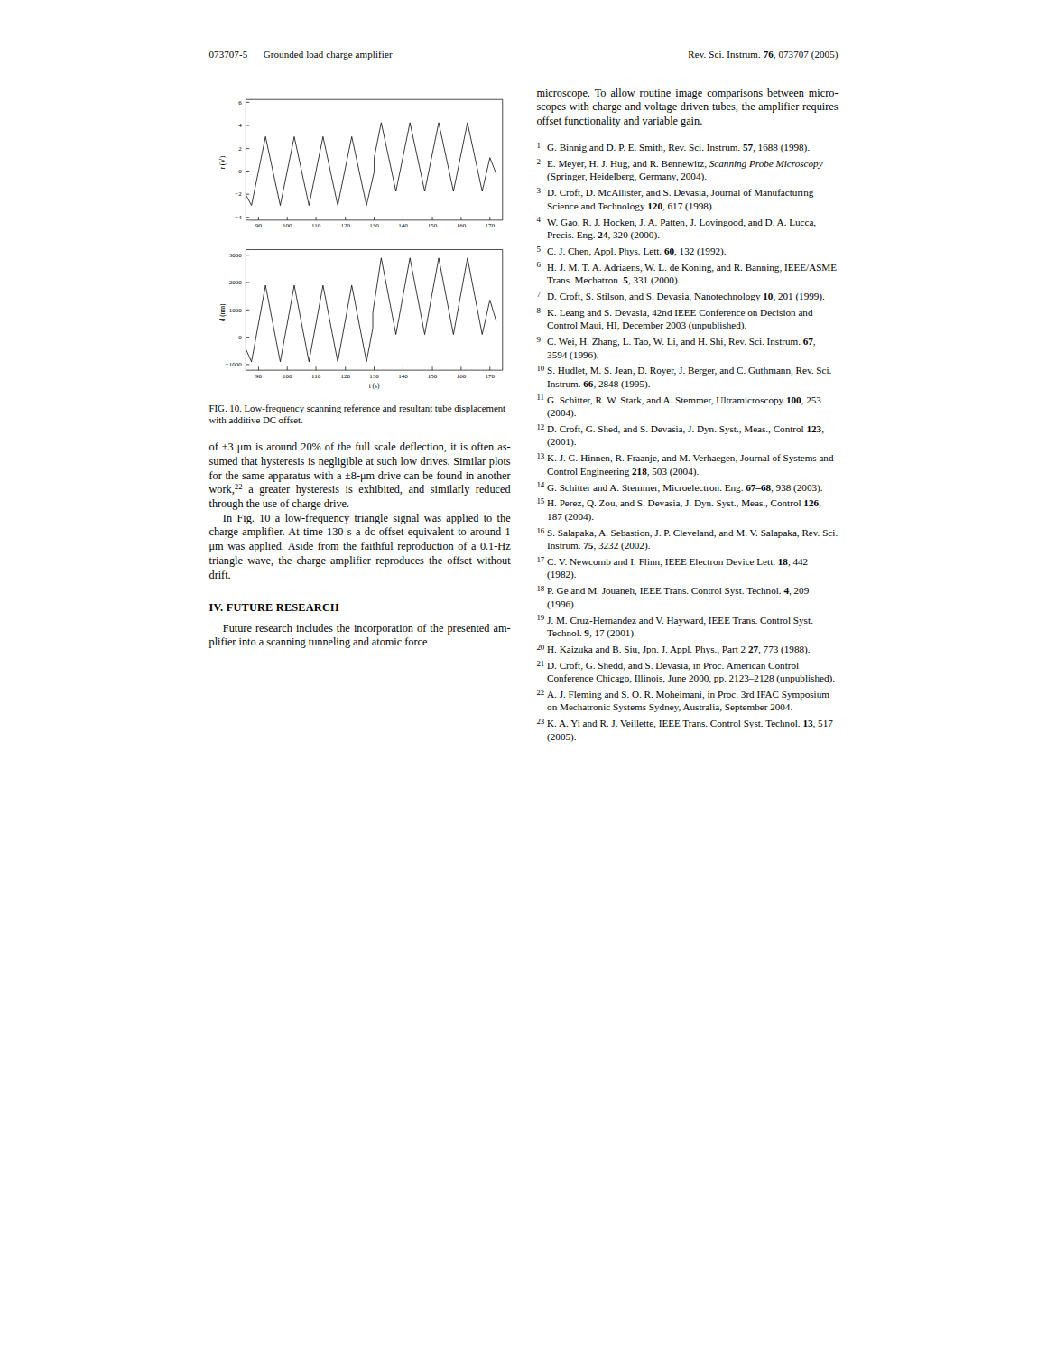073707-5 Grounded load charge amplifier
Rev. Sci. Instrum. 76, 073707 (2005)
y ticks: 6,4,2,0,-2,-4 mapped 6->18, -4->182 6 4 2 0 −2 −4 90 100 110 120 130 140 150 160 170 r (V) 3000 2000 1000 0 −1000 90 100 110 120 130 140 150 160 170 d (nm) t (s)
FIG. 10. Low-frequency scanning reference and resultant tube displacement with additive DC offset.
of ±3 μm is around 20% of the full scale deflection, it is often assumed that hysteresis is negligible at such low drives. Similar plots for the same apparatus with a ±8-μm drive can be found in another work,22 a greater hysteresis is exhibited, and similarly reduced through the use of charge drive.
In Fig. 10 a low-frequency triangle signal was applied to the charge amplifier. At time 130 s a dc offset equivalent to around 1 μm was applied. Aside from the faithful reproduction of a 0.1-Hz triangle wave, the charge amplifier reproduces the offset without drift.
IV. FUTURE RESEARCH
Future research includes the incorporation of the presented amplifier into a scanning tunneling and atomic force
microscope. To allow routine image comparisons between microscopes with charge and voltage driven tubes, the amplifier requires offset functionality and variable gain.
1 G. Binnig and D. P. E. Smith, Rev. Sci. Instrum. 57, 1688 (1998).
2 E. Meyer, H. J. Hug, and R. Bennewitz, Scanning Probe Microscopy (Springer, Heidelberg, Germany, 2004).
3 D. Croft, D. McAllister, and S. Devasia, Journal of Manufacturing Science and Technology 120, 617 (1998).
4 W. Gao, R. J. Hocken, J. A. Patten, J. Lovingood, and D. A. Lucca, Precis. Eng. 24, 320 (2000).
5 C. J. Chen, Appl. Phys. Lett. 60, 132 (1992).
6 H. J. M. T. A. Adriaens, W. L. de Koning, and R. Banning, IEEE/ASME Trans. Mechatron. 5, 331 (2000).
7 D. Croft, S. Stilson, and S. Devasia, Nanotechnology 10, 201 (1999).
8 K. Leang and S. Devasia, 42nd IEEE Conference on Decision and Control Maui, HI, December 2003 (unpublished).
9 C. Wei, H. Zhang, L. Tao, W. Li, and H. Shi, Rev. Sci. Instrum. 67, 3594 (1996).
10 S. Hudlet, M. S. Jean, D. Royer, J. Berger, and C. Guthmann, Rev. Sci. Instrum. 66, 2848 (1995).
11 G. Schitter, R. W. Stark, and A. Stemmer, Ultramicroscopy 100, 253 (2004).
12 D. Croft, G. Shed, and S. Devasia, J. Dyn. Syst., Meas., Control 123, (2001).
13 K. J. G. Hinnen, R. Fraanje, and M. Verhaegen, Journal of Systems and Control Engineering 218, 503 (2004).
14 G. Schitter and A. Stemmer, Microelectron. Eng. 67–68, 938 (2003).
15 H. Perez, Q. Zou, and S. Devasia, J. Dyn. Syst., Meas., Control 126, 187 (2004).
16 S. Salapaka, A. Sebastion, J. P. Cleveland, and M. V. Salapaka, Rev. Sci. Instrum. 75, 3232 (2002).
17 C. V. Newcomb and I. Flinn, IEEE Electron Device Lett. 18, 442 (1982).
18 P. Ge and M. Jouaneh, IEEE Trans. Control Syst. Technol. 4, 209 (1996).
19 J. M. Cruz-Hernandez and V. Hayward, IEEE Trans. Control Syst. Technol. 9, 17 (2001).
20 H. Kaizuka and B. Siu, Jpn. J. Appl. Phys., Part 2 27, 773 (1988).
21 D. Croft, G. Shedd, and S. Devasia, in Proc. American Control Conference Chicago, Illinois, June 2000, pp. 2123–2128 (unpublished).
22 A. J. Fleming and S. O. R. Moheimani, in Proc. 3rd IFAC Symposium on Mechatronic Systems Sydney, Australia, September 2004.
23 K. A. Yi and R. J. Veillette, IEEE Trans. Control Syst. Technol. 13, 517 (2005).